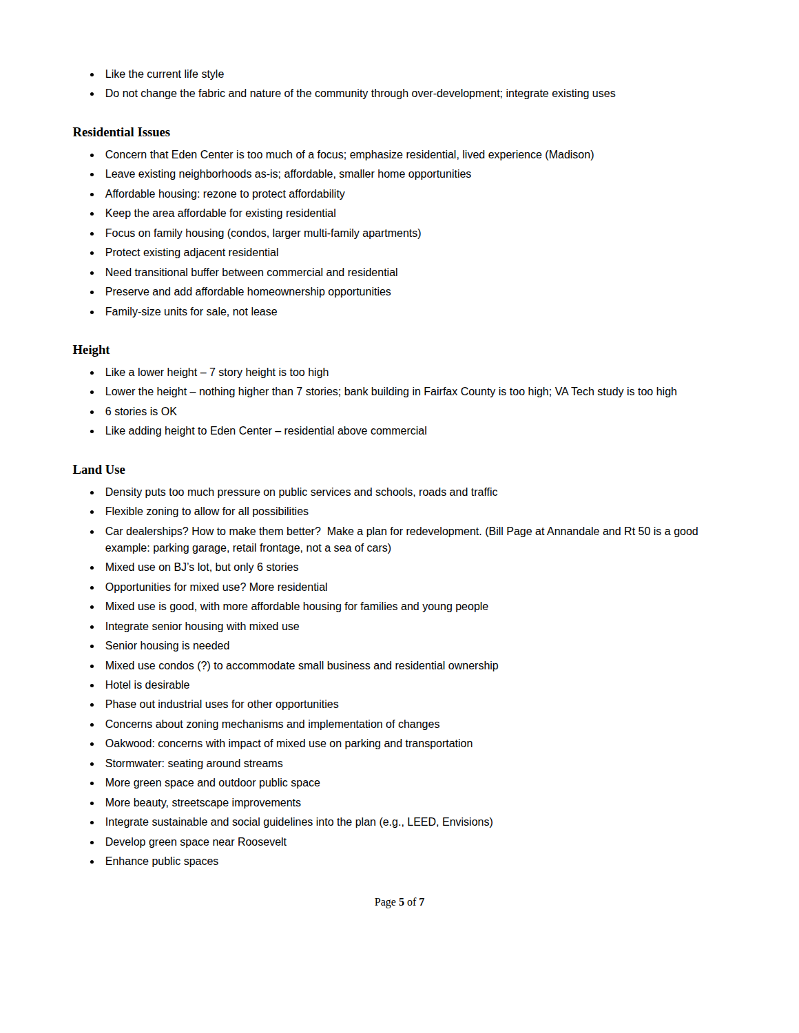Like the current life style
Do not change the fabric and nature of the community through over-development; integrate existing uses
Residential Issues
Concern that Eden Center is too much of a focus; emphasize residential, lived experience (Madison)
Leave existing neighborhoods as-is; affordable, smaller home opportunities
Affordable housing: rezone to protect affordability
Keep the area affordable for existing residential
Focus on family housing (condos, larger multi-family apartments)
Protect existing adjacent residential
Need transitional buffer between commercial and residential
Preserve and add affordable homeownership opportunities
Family-size units for sale, not lease
Height
Like a lower height – 7 story height is too high
Lower the height – nothing higher than 7 stories; bank building in Fairfax County is too high; VA Tech study is too high
6 stories is OK
Like adding height to Eden Center – residential above commercial
Land Use
Density puts too much pressure on public services and schools, roads and traffic
Flexible zoning to allow for all possibilities
Car dealerships? How to make them better? Make a plan for redevelopment. (Bill Page at Annandale and Rt 50 is a good example: parking garage, retail frontage, not a sea of cars)
Mixed use on BJ’s lot, but only 6 stories
Opportunities for mixed use? More residential
Mixed use is good, with more affordable housing for families and young people
Integrate senior housing with mixed use
Senior housing is needed
Mixed use condos (?) to accommodate small business and residential ownership
Hotel is desirable
Phase out industrial uses for other opportunities
Concerns about zoning mechanisms and implementation of changes
Oakwood: concerns with impact of mixed use on parking and transportation
Stormwater: seating around streams
More green space and outdoor public space
More beauty, streetscape improvements
Integrate sustainable and social guidelines into the plan (e.g., LEED, Envisions)
Develop green space near Roosevelt
Enhance public spaces
Page 5 of 7